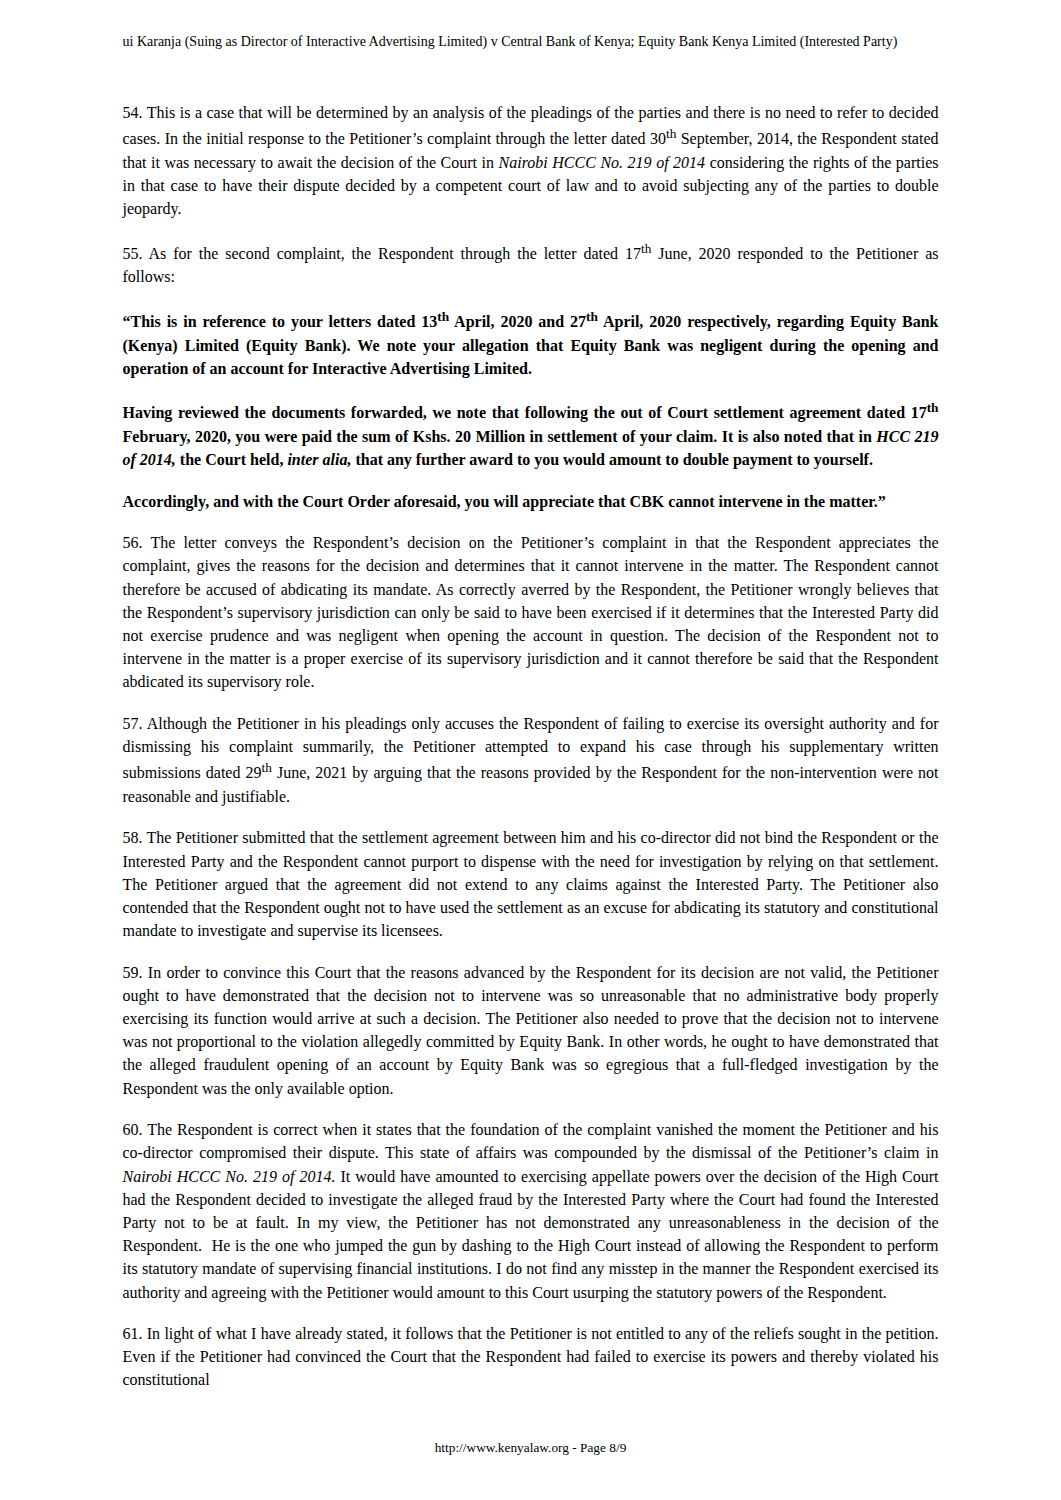ui Karanja (Suing as Director of Interactive Advertising Limited) v Central Bank of Kenya; Equity Bank Kenya Limited (Interested Party)
54. This is a case that will be determined by an analysis of the pleadings of the parties and there is no need to refer to decided cases. In the initial response to the Petitioner’s complaint through the letter dated 30th September, 2014, the Respondent stated that it was necessary to await the decision of the Court in Nairobi HCCC No. 219 of 2014 considering the rights of the parties in that case to have their dispute decided by a competent court of law and to avoid subjecting any of the parties to double jeopardy.
55. As for the second complaint, the Respondent through the letter dated 17th June, 2020 responded to the Petitioner as follows:
“This is in reference to your letters dated 13th April, 2020 and 27th April, 2020 respectively, regarding Equity Bank (Kenya) Limited (Equity Bank). We note your allegation that Equity Bank was negligent during the opening and operation of an account for Interactive Advertising Limited.
Having reviewed the documents forwarded, we note that following the out of Court settlement agreement dated 17th February, 2020, you were paid the sum of Kshs. 20 Million in settlement of your claim. It is also noted that in HCC 219 of 2014, the Court held, inter alia, that any further award to you would amount to double payment to yourself.
Accordingly, and with the Court Order aforesaid, you will appreciate that CBK cannot intervene in the matter.”
56. The letter conveys the Respondent’s decision on the Petitioner’s complaint in that the Respondent appreciates the complaint, gives the reasons for the decision and determines that it cannot intervene in the matter. The Respondent cannot therefore be accused of abdicating its mandate. As correctly averred by the Respondent, the Petitioner wrongly believes that the Respondent’s supervisory jurisdiction can only be said to have been exercised if it determines that the Interested Party did not exercise prudence and was negligent when opening the account in question. The decision of the Respondent not to intervene in the matter is a proper exercise of its supervisory jurisdiction and it cannot therefore be said that the Respondent abdicated its supervisory role.
57. Although the Petitioner in his pleadings only accuses the Respondent of failing to exercise its oversight authority and for dismissing his complaint summarily, the Petitioner attempted to expand his case through his supplementary written submissions dated 29th June, 2021 by arguing that the reasons provided by the Respondent for the non-intervention were not reasonable and justifiable.
58. The Petitioner submitted that the settlement agreement between him and his co-director did not bind the Respondent or the Interested Party and the Respondent cannot purport to dispense with the need for investigation by relying on that settlement. The Petitioner argued that the agreement did not extend to any claims against the Interested Party. The Petitioner also contended that the Respondent ought not to have used the settlement as an excuse for abdicating its statutory and constitutional mandate to investigate and supervise its licensees.
59. In order to convince this Court that the reasons advanced by the Respondent for its decision are not valid, the Petitioner ought to have demonstrated that the decision not to intervene was so unreasonable that no administrative body properly exercising its function would arrive at such a decision. The Petitioner also needed to prove that the decision not to intervene was not proportional to the violation allegedly committed by Equity Bank. In other words, he ought to have demonstrated that the alleged fraudulent opening of an account by Equity Bank was so egregious that a full-fledged investigation by the Respondent was the only available option.
60. The Respondent is correct when it states that the foundation of the complaint vanished the moment the Petitioner and his co-director compromised their dispute. This state of affairs was compounded by the dismissal of the Petitioner’s claim in Nairobi HCCC No. 219 of 2014. It would have amounted to exercising appellate powers over the decision of the High Court had the Respondent decided to investigate the alleged fraud by the Interested Party where the Court had found the Interested Party not to be at fault. In my view, the Petitioner has not demonstrated any unreasonableness in the decision of the Respondent. He is the one who jumped the gun by dashing to the High Court instead of allowing the Respondent to perform its statutory mandate of supervising financial institutions. I do not find any misstep in the manner the Respondent exercised its authority and agreeing with the Petitioner would amount to this Court usurping the statutory powers of the Respondent.
61. In light of what I have already stated, it follows that the Petitioner is not entitled to any of the reliefs sought in the petition. Even if the Petitioner had convinced the Court that the Respondent had failed to exercise its powers and thereby violated his constitutional
http://www.kenyalaw.org - Page 8/9